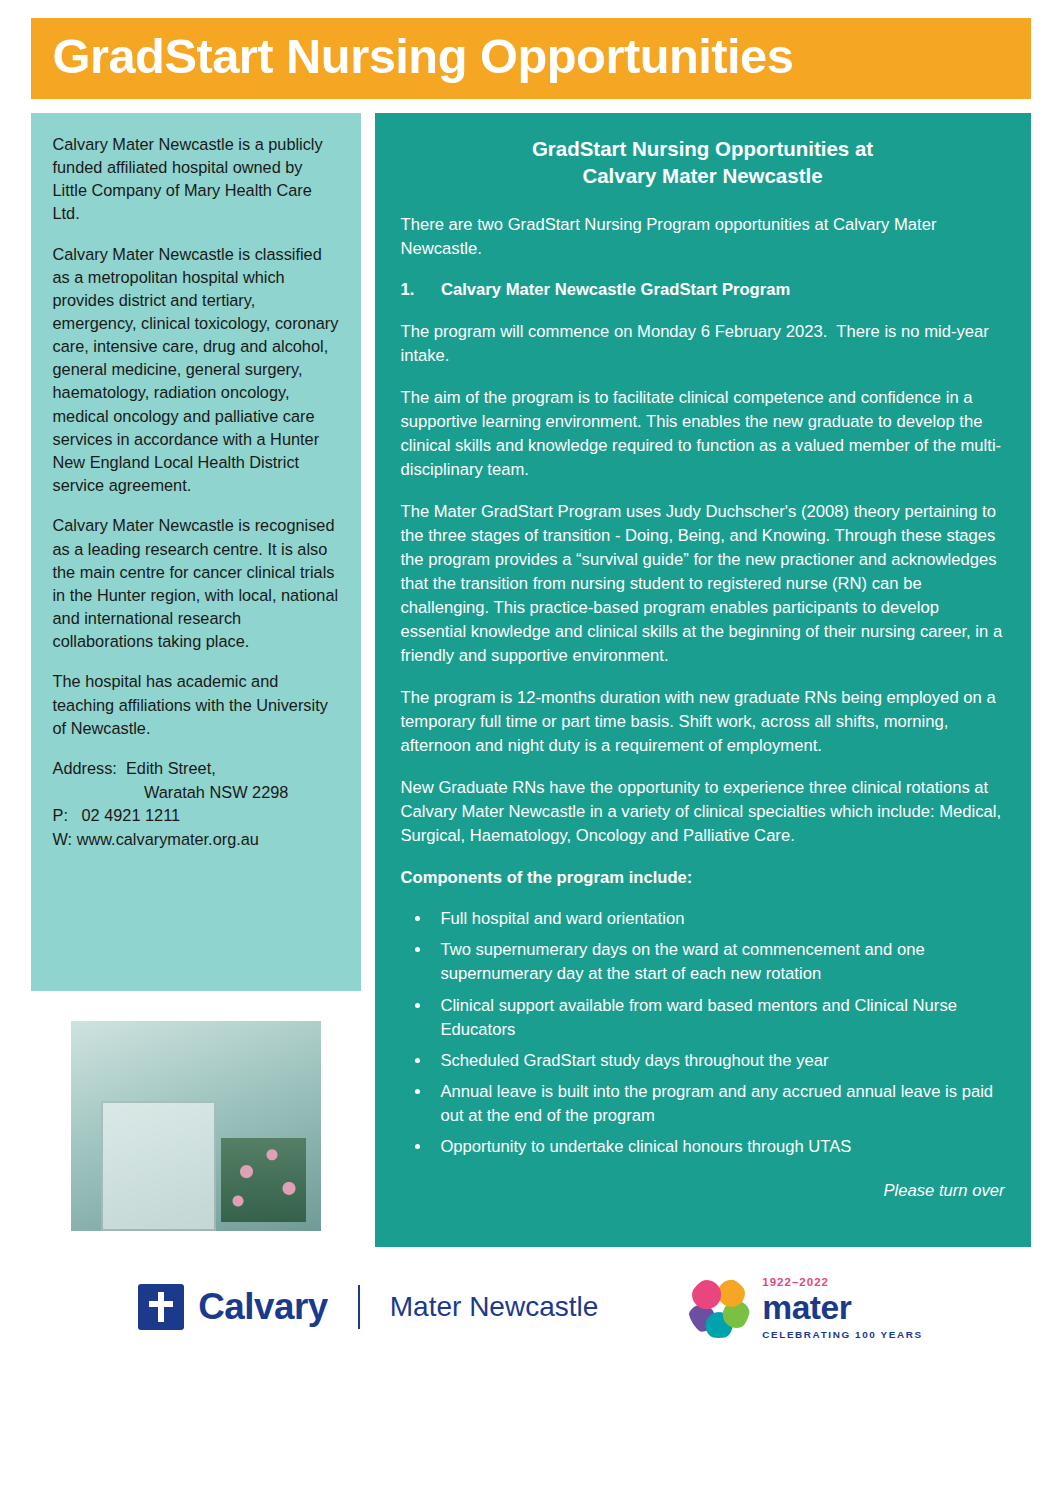GradStart Nursing Opportunities
Calvary Mater Newcastle is a publicly funded affiliated hospital owned by Little Company of Mary Health Care Ltd.
Calvary Mater Newcastle is classified as a metropolitan hospital which provides district and tertiary, emergency, clinical toxicology, coronary care, intensive care, drug and alcohol, general medicine, general surgery, haematology, radiation oncology, medical oncology and palliative care services in accordance with a Hunter New England Local Health District service agreement.
Calvary Mater Newcastle is recognised as a leading research centre. It is also the main centre for cancer clinical trials in the Hunter region, with local, national and international research collaborations taking place.
The hospital has academic and teaching affiliations with the University of Newcastle.
Address: Edith Street,
Waratah NSW 2298
P: 02 4921 1211
W: www.calvarymater.org.au
GradStart Nursing Opportunities at
Calvary Mater Newcastle
There are two GradStart Nursing Program opportunities at Calvary Mater Newcastle.
1. Calvary Mater Newcastle GradStart Program
The program will commence on Monday 6 February 2023. There is no mid-year intake.
The aim of the program is to facilitate clinical competence and confidence in a supportive learning environment. This enables the new graduate to develop the clinical skills and knowledge required to function as a valued member of the multi-disciplinary team.
The Mater GradStart Program uses Judy Duchscher's (2008) theory pertaining to the three stages of transition - Doing, Being, and Knowing. Through these stages the program provides a “survival guide” for the new practioner and acknowledges that the transition from nursing student to registered nurse (RN) can be challenging. This practice-based program enables participants to develop essential knowledge and clinical skills at the beginning of their nursing career, in a friendly and supportive environment.
The program is 12-months duration with new graduate RNs being employed on a temporary full time or part time basis. Shift work, across all shifts, morning, afternoon and night duty is a requirement of employment.
New Graduate RNs have the opportunity to experience three clinical rotations at Calvary Mater Newcastle in a variety of clinical specialties which include: Medical, Surgical, Haematology, Oncology and Palliative Care.
Components of the program include:
Full hospital and ward orientation
Two supernumerary days on the ward at commencement and one supernumerary day at the start of each new rotation
Clinical support available from ward based mentors and Clinical Nurse Educators
Scheduled GradStart study days throughout the year
Annual leave is built into the program and any accrued annual leave is paid out at the end of the program
Opportunity to undertake clinical honours through UTAS
Please turn over
Calvary Mater Newcastle
1922–2022
mater
CELEBRATING 100 YEARS